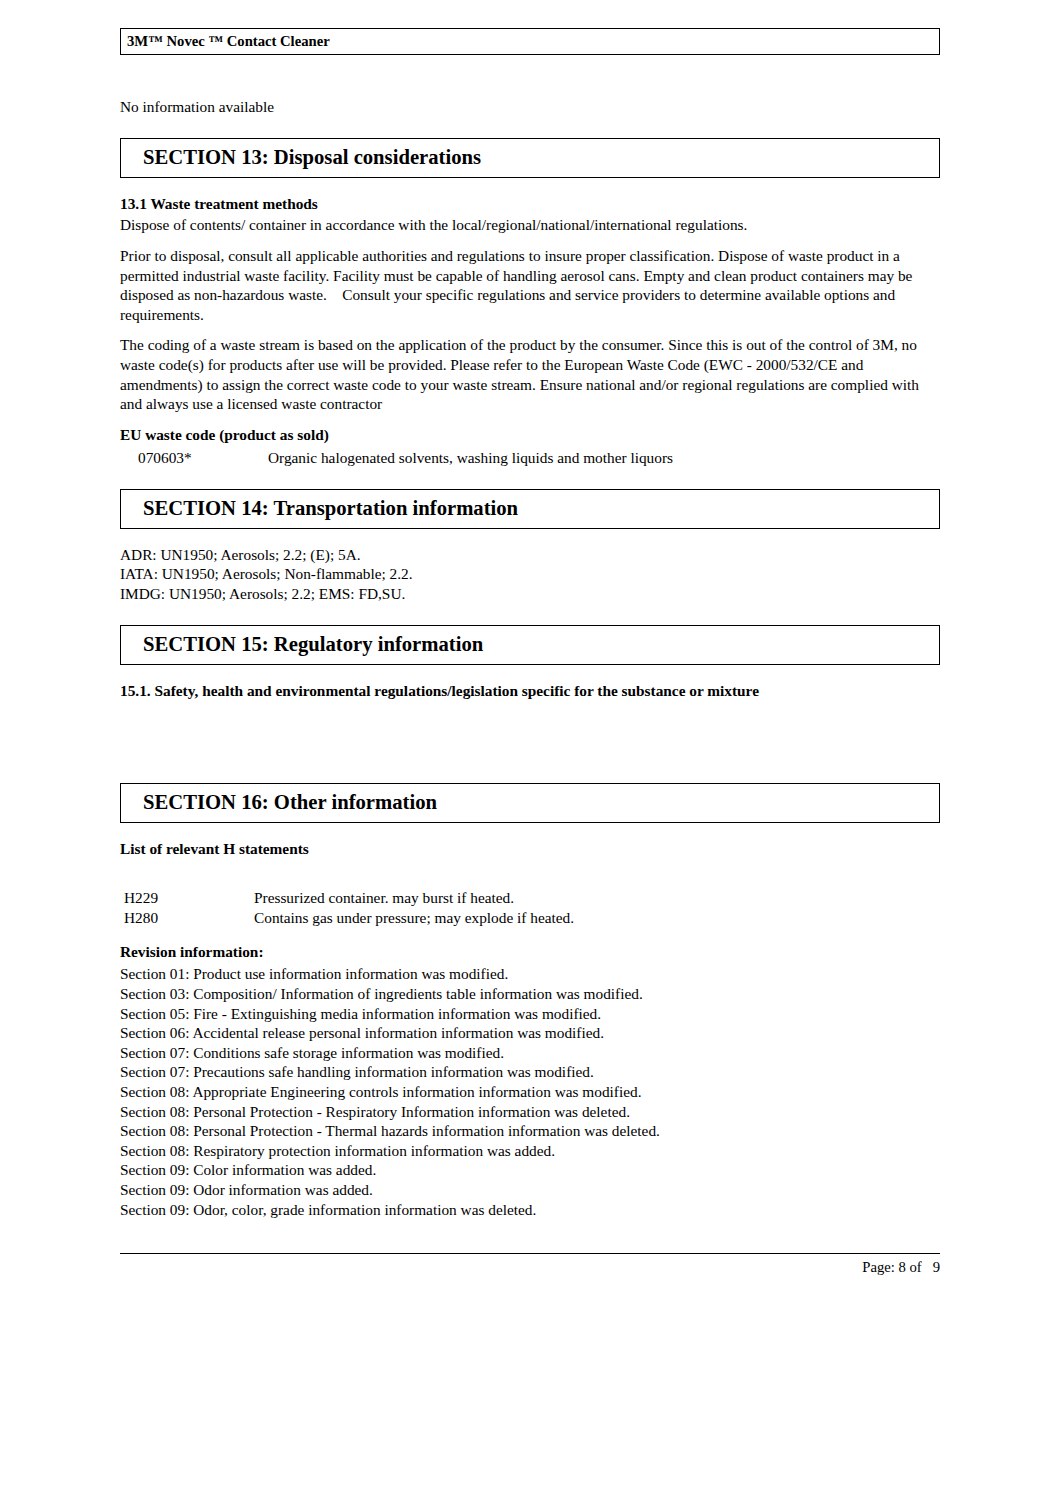3M™ Novec ™ Contact Cleaner
No information available
SECTION 13: Disposal considerations
13.1 Waste treatment methods
Dispose of contents/ container in accordance with the local/regional/national/international regulations.
Prior to disposal, consult all applicable authorities and regulations to insure proper classification. Dispose of waste product in a permitted industrial waste facility. Facility must be capable of handling aerosol cans. Empty and clean product containers may be disposed as non-hazardous waste. Consult your specific regulations and service providers to determine available options and requirements.
The coding of a waste stream is based on the application of the product by the consumer. Since this is out of the control of 3M, no waste code(s) for products after use will be provided. Please refer to the European Waste Code (EWC - 2000/532/CE and amendments) to assign the correct waste code to your waste stream. Ensure national and/or regional regulations are complied with and always use a licensed waste contractor
EU waste code (product as sold)
070603*Organic halogenated solvents, washing liquids and mother liquors
SECTION 14: Transportation information
ADR: UN1950; Aerosols; 2.2; (E); 5A.
IATA: UN1950; Aerosols; Non-flammable; 2.2.
IMDG: UN1950; Aerosols; 2.2; EMS: FD,SU.
SECTION 15: Regulatory information
15.1. Safety, health and environmental regulations/legislation specific for the substance or mixture
SECTION 16: Other information
List of relevant H statements
H229 Pressurized container. may burst if heated. H280 Contains gas under pressure; may explode if heated.
Revision information:
Section 01: Product use information information was modified.
Section 03: Composition/ Information of ingredients table information was modified.
Section 05: Fire - Extinguishing media information information was modified.
Section 06: Accidental release personal information information was modified.
Section 07: Conditions safe storage information was modified.
Section 07: Precautions safe handling information information was modified.
Section 08: Appropriate Engineering controls information information was modified.
Section 08: Personal Protection - Respiratory Information information was deleted.
Section 08: Personal Protection - Thermal hazards information information was deleted.
Section 08: Respiratory protection information information was added.
Section 09: Color information was added.
Section 09: Odor information was added.
Section 09: Odor, color, grade information information was deleted.
Page: 8 of 9